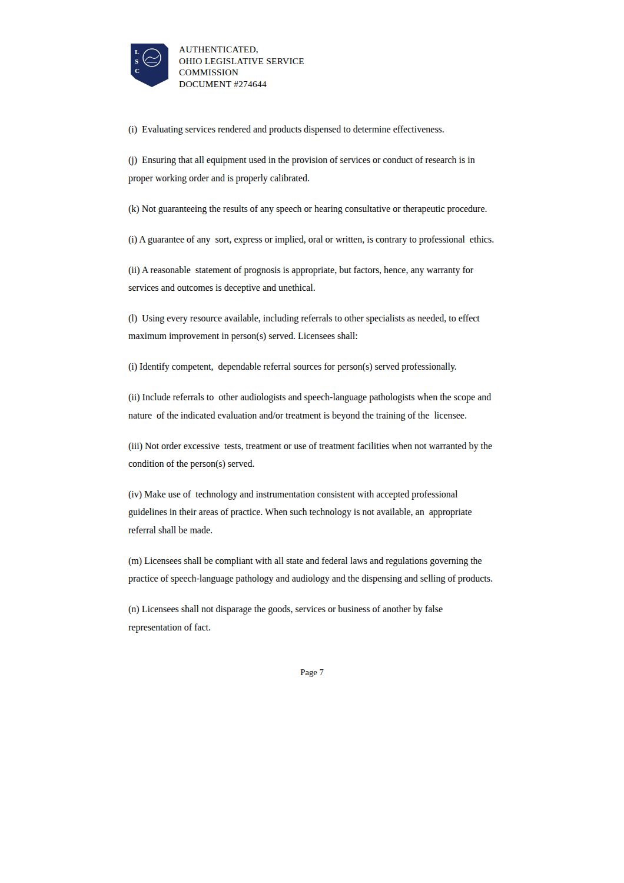L S C
AUTHENTICATED,
OHIO LEGISLATIVE SERVICE
COMMISSION
DOCUMENT #274644
(i) Evaluating services rendered and products dispensed to determine effectiveness.
(j) Ensuring that all equipment used in the provision of services or conduct of research is in proper working order and is properly calibrated.
(k) Not guaranteeing the results of any speech or hearing consultative or therapeutic procedure.
(i) A guarantee of any sort, express or implied, oral or written, is contrary to professional ethics.
(ii) A reasonable statement of prognosis is appropriate, but factors, hence, any warranty for services and outcomes is deceptive and unethical.
(l) Using every resource available, including referrals to other specialists as needed, to effect maximum improvement in person(s) served. Licensees shall:
(i) Identify competent, dependable referral sources for person(s) served professionally.
(ii) Include referrals to other audiologists and speech-language pathologists when the scope and nature of the indicated evaluation and/or treatment is beyond the training of the licensee.
(iii) Not order excessive tests, treatment or use of treatment facilities when not warranted by the condition of the person(s) served.
(iv) Make use of technology and instrumentation consistent with accepted professional guidelines in their areas of practice. When such technology is not available, an appropriate referral shall be made.
(m) Licensees shall be compliant with all state and federal laws and regulations governing the practice of speech-language pathology and audiology and the dispensing and selling of products.
(n) Licensees shall not disparage the goods, services or business of another by false representation of fact.
Page 7